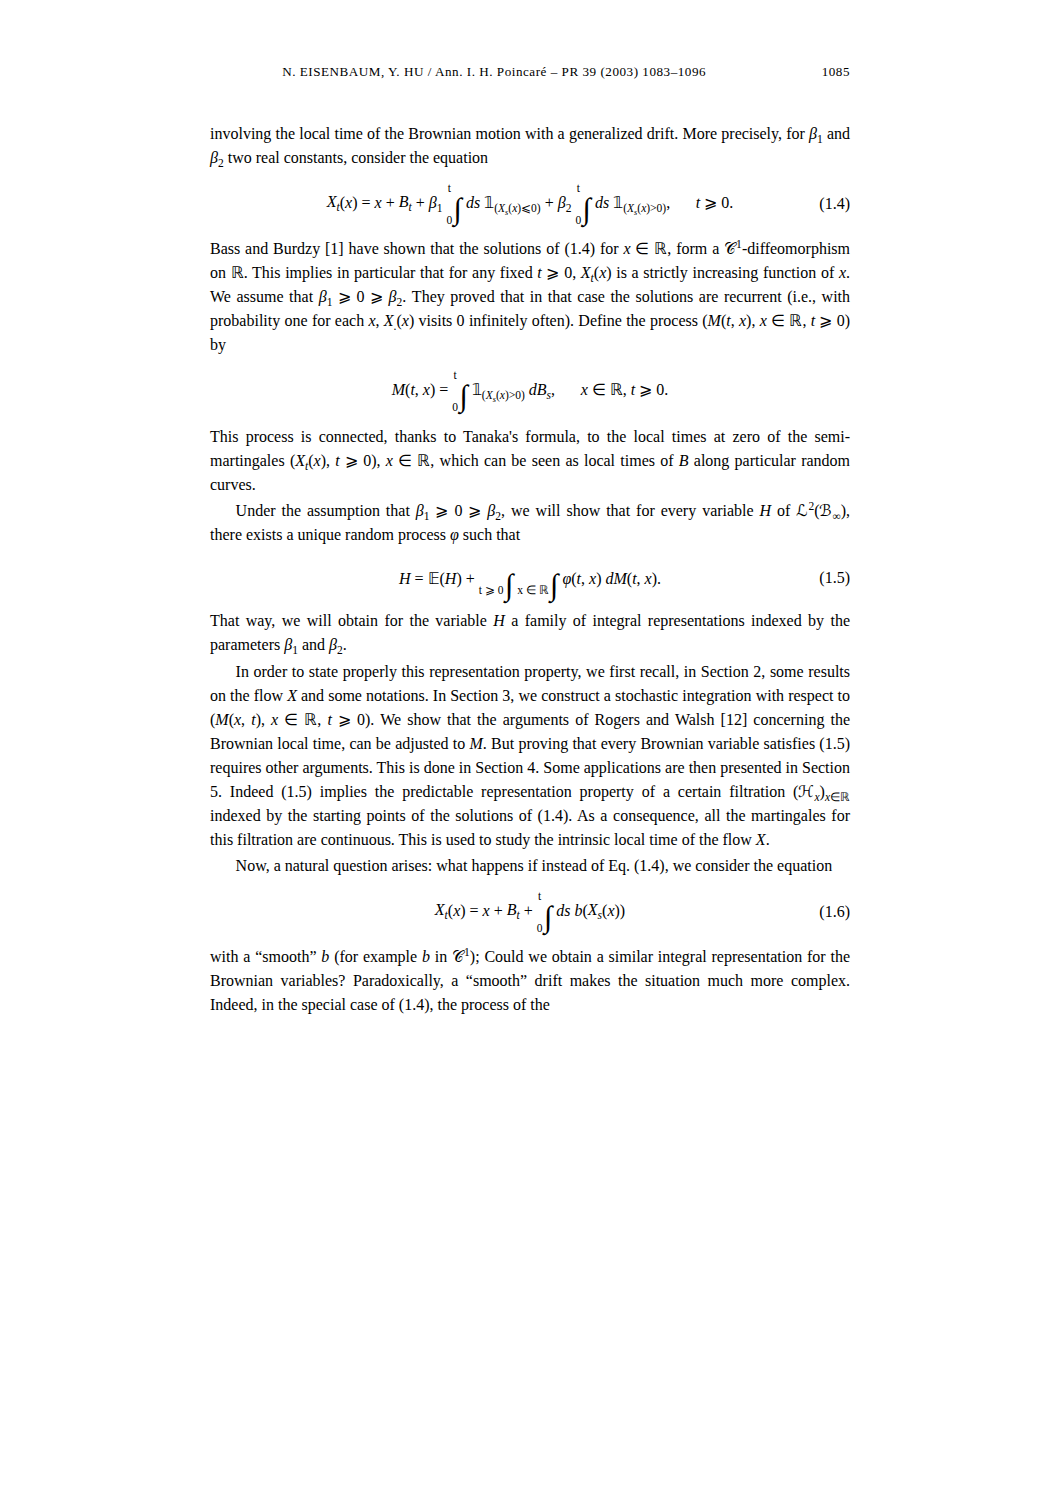N. EISENBAUM, Y. HU / Ann. I. H. Poincaré – PR 39 (2003) 1083–1096 1085
involving the local time of the Brownian motion with a generalized drift. More precisely, for β1 and β2 two real constants, consider the equation
Xt(x) = x + Bt + β1 t 0∫ ds 𝟙(Xs(x)⩽0) + β2 t 0∫ ds 𝟙(Xs(x)>0), t ⩾ 0. (1.4)
Bass and Burdzy [1] have shown that the solutions of (1.4) for x ∈ ℝ, form a 𝒞1-diffeomorphism on ℝ. This implies in particular that for any fixed t ⩾ 0, Xt(x) is a strictly increasing function of x. We assume that β1 ⩾ 0 ⩾ β2. They proved that in that case the solutions are recurrent (i.e., with probability one for each x, X.(x) visits 0 infinitely often). Define the process (M(t, x), x ∈ ℝ, t ⩾ 0) by
M(t, x) = t 0∫ 𝟙(Xs(x)>0) dBs, x ∈ ℝ, t ⩾ 0.
This process is connected, thanks to Tanaka's formula, to the local times at zero of the semi-martingales (Xt(x), t ⩾ 0), x ∈ ℝ, which can be seen as local times of B along particular random curves.
Under the assumption that β1 ⩾ 0 ⩾ β2, we will show that for every variable H of ℒ2(ℬ∞), there exists a unique random process φ such that
H = 𝔼(H) + t ⩾ 0∫ x ∈ ℝ∫ φ(t, x) dM(t, x). (1.5)
That way, we will obtain for the variable H a family of integral representations indexed by the parameters β1 and β2.
In order to state properly this representation property, we first recall, in Section 2, some results on the flow X and some notations. In Section 3, we construct a stochastic integration with respect to (M(x, t), x ∈ ℝ, t ⩾ 0). We show that the arguments of Rogers and Walsh [12] concerning the Brownian local time, can be adjusted to M. But proving that every Brownian variable satisfies (1.5) requires other arguments. This is done in Section 4. Some applications are then presented in Section 5. Indeed (1.5) implies the predictable representation property of a certain filtration (ℋx)x∈ℝ indexed by the starting points of the solutions of (1.4). As a consequence, all the martingales for this filtration are continuous. This is used to study the intrinsic local time of the flow X.
Now, a natural question arises: what happens if instead of Eq. (1.4), we consider the equation
Xt(x) = x + Bt + t 0∫ ds b(Xs(x)) (1.6)
with a “smooth” b (for example b in 𝒞1); Could we obtain a similar integral representation for the Brownian variables? Paradoxically, a “smooth” drift makes the situation much more complex. Indeed, in the special case of (1.4), the process of the